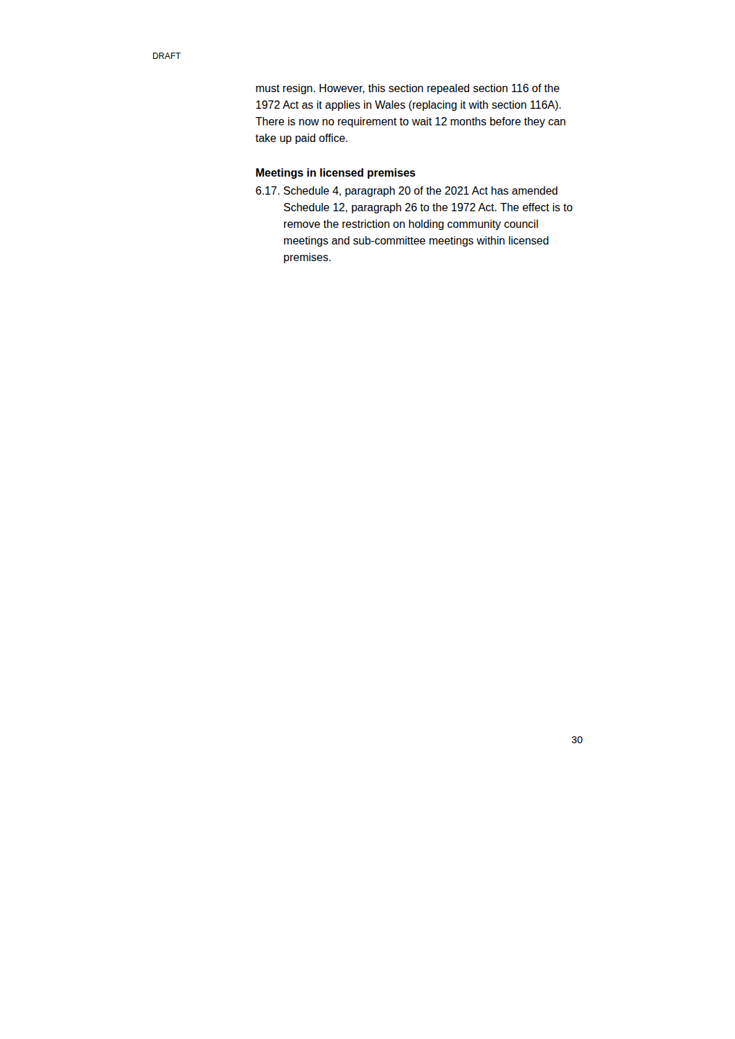DRAFT
must resign. However, this section repealed section 116 of the 1972 Act as it applies in Wales (replacing it with section 116A). There is now no requirement to wait 12 months before they can take up paid office.
Meetings in licensed premises
6.17. Schedule 4, paragraph 20 of the 2021 Act has amended Schedule 12, paragraph 26 to the 1972 Act. The effect is to remove the restriction on holding community council meetings and sub-committee meetings within licensed premises.
30